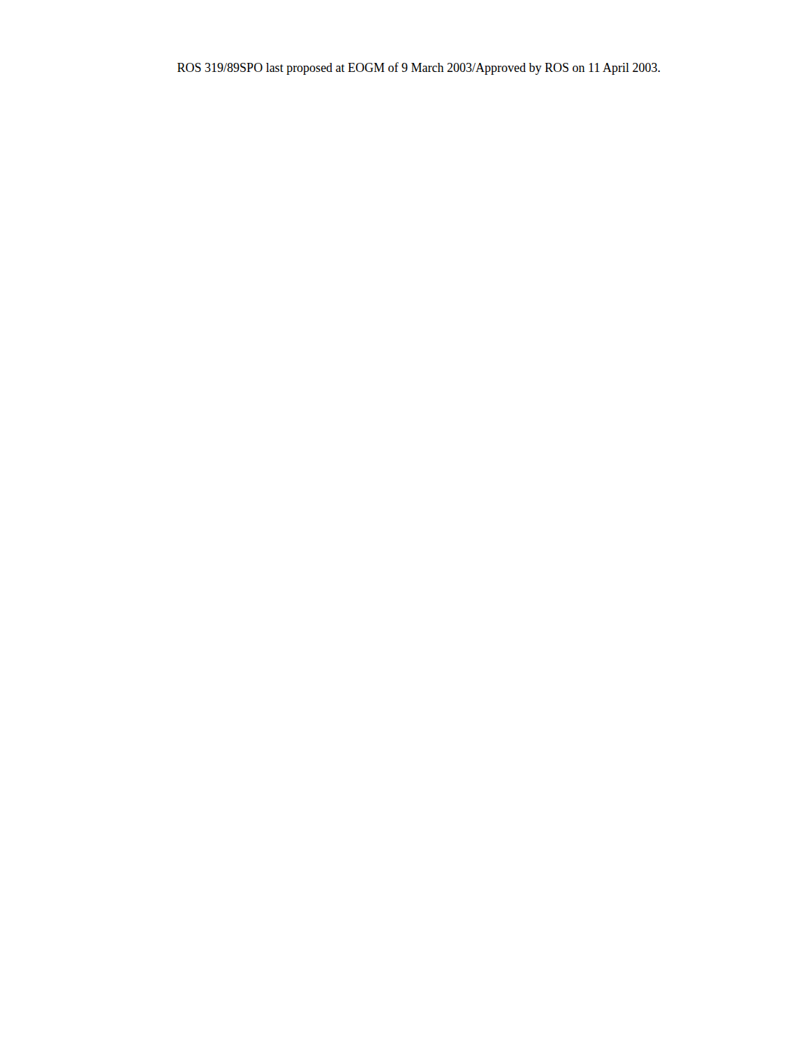ROS 319/89SPO last proposed at EOGM of 9 March 2003/Approved by ROS on 11 April 2003.